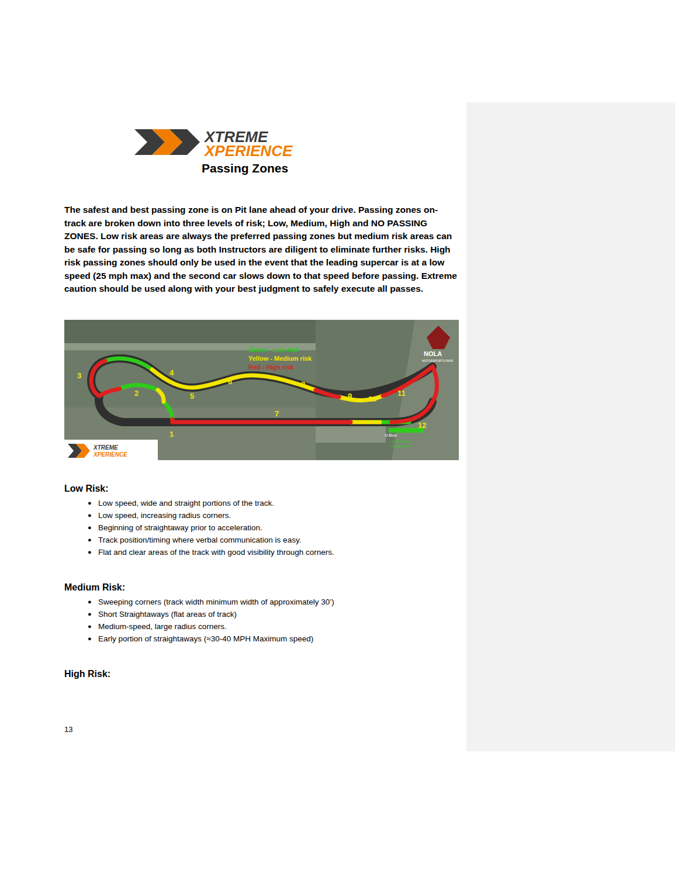XTREME XPERIENCE
Passing Zones
The safest and best passing zone is on Pit lane ahead of your drive. Passing zones on-track are broken down into three levels of risk; Low, Medium, High and NO PASSING ZONES. Low risk areas are always the preferred passing zones but medium risk areas can be safe for passing so long as both Instructors are diligent to eliminate further risks. High risk passing zones should only be used in the event that the leading supercar is at a low speed (25 mph max) and the second car slows down to that speed before passing. Extreme caution should be used along with your best judgment to safely execute all passes.
3 2 1 5 4 6 7 8 9 10 11 12 Green - Low risk Yellow - Medium risk Red - High risk NOLA MOTORSPORTS PARK V-Box Acceleration Deceleration XTREME XPERIENCE
Low Risk:
Low speed, wide and straight portions of the track.
Low speed, increasing radius corners.
Beginning of straightaway prior to acceleration.
Track position/timing where verbal communication is easy.
Flat and clear areas of the track with good visibility through corners.
Medium Risk:
Sweeping corners (track width minimum width of approximately 30’)
Short Straightaways (flat areas of track)
Medium-speed, large radius corners.
Early portion of straightaways (≈30-40 MPH Maximum speed)
High Risk:
13